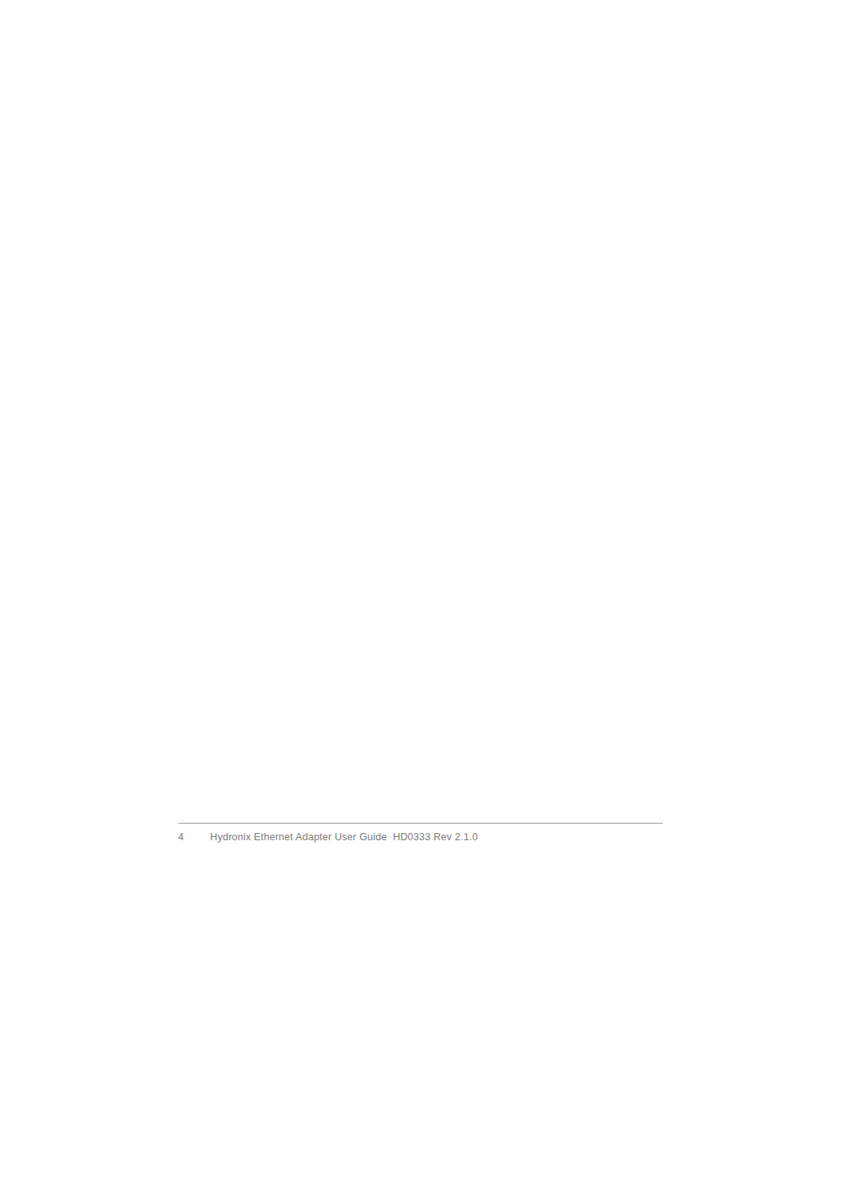4 Hydronix Ethernet Adapter User Guide HD0333 Rev 2.1.0